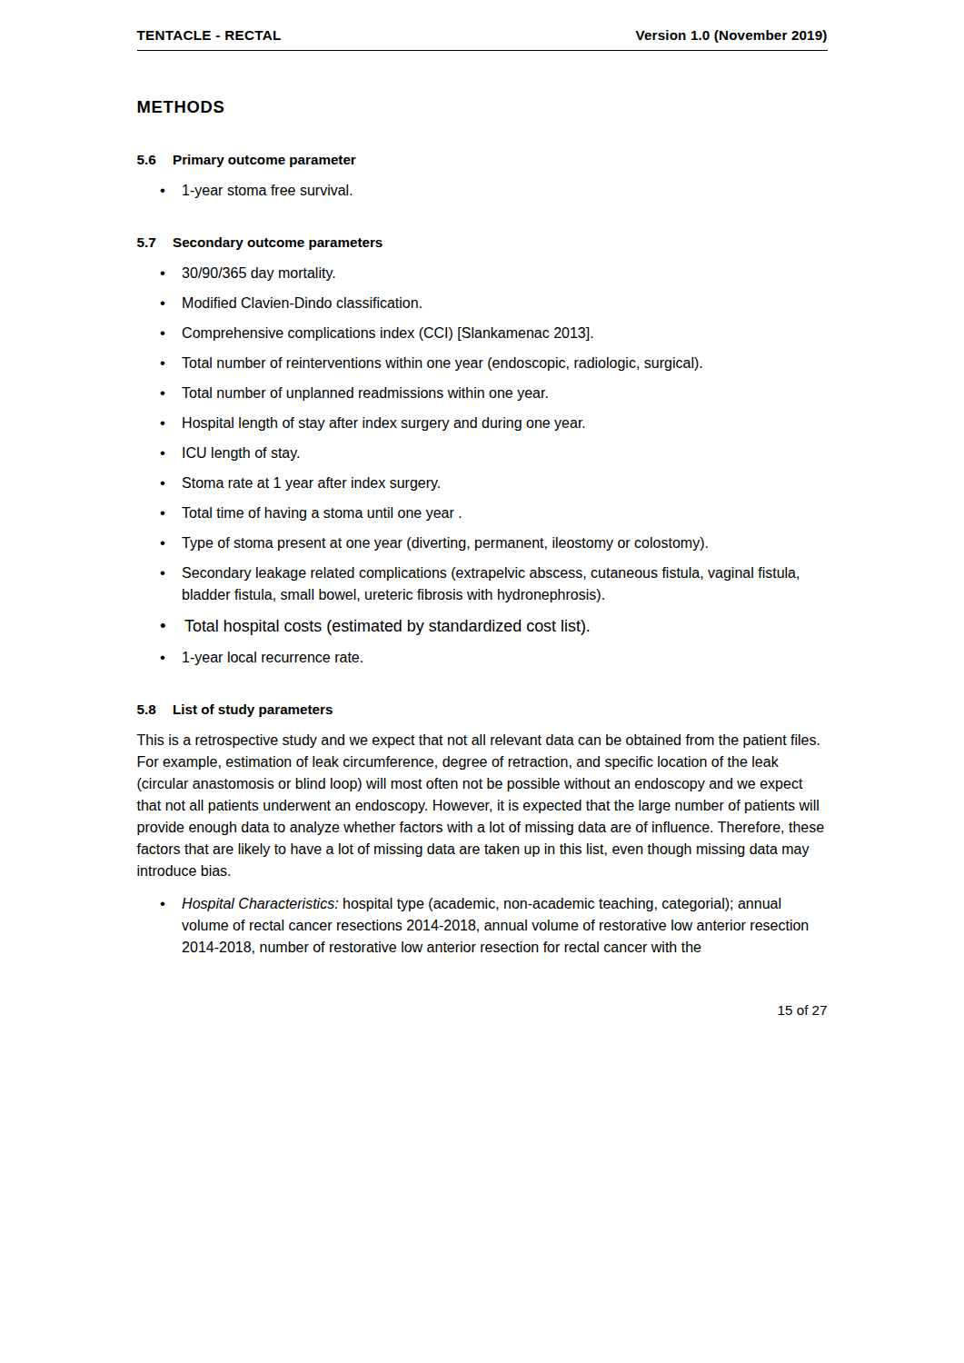TENTACLE - RECTAL Version 1.0 (November 2019)
METHODS
5.6 Primary outcome parameter
1-year stoma free survival.
5.7 Secondary outcome parameters
30/90/365 day mortality.
Modified Clavien-Dindo classification.
Comprehensive complications index (CCI) [Slankamenac 2013].
Total number of reinterventions within one year (endoscopic, radiologic, surgical).
Total number of unplanned readmissions within one year.
Hospital length of stay after index surgery and during one year.
ICU length of stay.
Stoma rate at 1 year after index surgery.
Total time of having a stoma until one year .
Type of stoma present at one year (diverting, permanent, ileostomy or colostomy).
Secondary leakage related complications (extrapelvic abscess, cutaneous fistula, vaginal fistula, bladder fistula, small bowel, ureteric fibrosis with hydronephrosis).
Total hospital costs (estimated by standardized cost list).
1-year local recurrence rate.
5.8 List of study parameters
This is a retrospective study and we expect that not all relevant data can be obtained from the patient files. For example, estimation of leak circumference, degree of retraction, and specific location of the leak (circular anastomosis or blind loop) will most often not be possible without an endoscopy and we expect that not all patients underwent an endoscopy. However, it is expected that the large number of patients will provide enough data to analyze whether factors with a lot of missing data are of influence. Therefore, these factors that are likely to have a lot of missing data are taken up in this list, even though missing data may introduce bias.
Hospital Characteristics: hospital type (academic, non-academic teaching, categorial); annual volume of rectal cancer resections 2014-2018, annual volume of restorative low anterior resection 2014-2018, number of restorative low anterior resection for rectal cancer with the
15 of 27